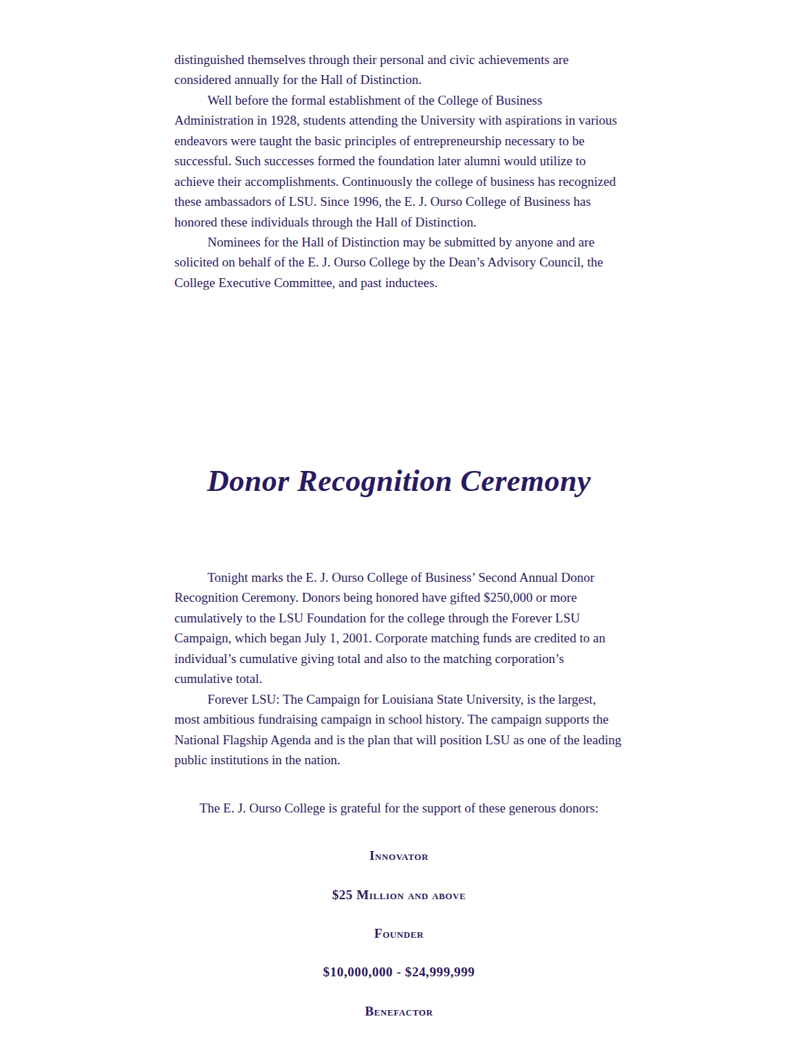distinguished themselves through their personal and civic achievements are considered annually for the Hall of Distinction.
Well before the formal establishment of the College of Business Administration in 1928, students attending the University with aspirations in various endeavors were taught the basic principles of entrepreneurship necessary to be successful. Such successes formed the foundation later alumni would utilize to achieve their accomplishments. Continuously the college of business has recognized these ambassadors of LSU. Since 1996, the E. J. Ourso College of Business has honored these individuals through the Hall of Distinction.
Nominees for the Hall of Distinction may be submitted by anyone and are solicited on behalf of the E. J. Ourso College by the Dean’s Advisory Council, the College Executive Committee, and past inductees.
Donor Recognition Ceremony
Tonight marks the E. J. Ourso College of Business’ Second Annual Donor Recognition Ceremony. Donors being honored have gifted $250,000 or more cumulatively to the LSU Foundation for the college through the Forever LSU Campaign, which began July 1, 2001. Corporate matching funds are credited to an individual’s cumulative giving total and also to the matching corporation’s cumulative total.
Forever LSU: The Campaign for Louisiana State University, is the largest, most ambitious fundraising campaign in school history. The campaign supports the National Flagship Agenda and is the plan that will position LSU as one of the leading public institutions in the nation.
The E. J. Ourso College is grateful for the support of these generous donors:
Innovator
$25 Million and above
Founder
$10,000,000 - $24,999,999
Benefactor